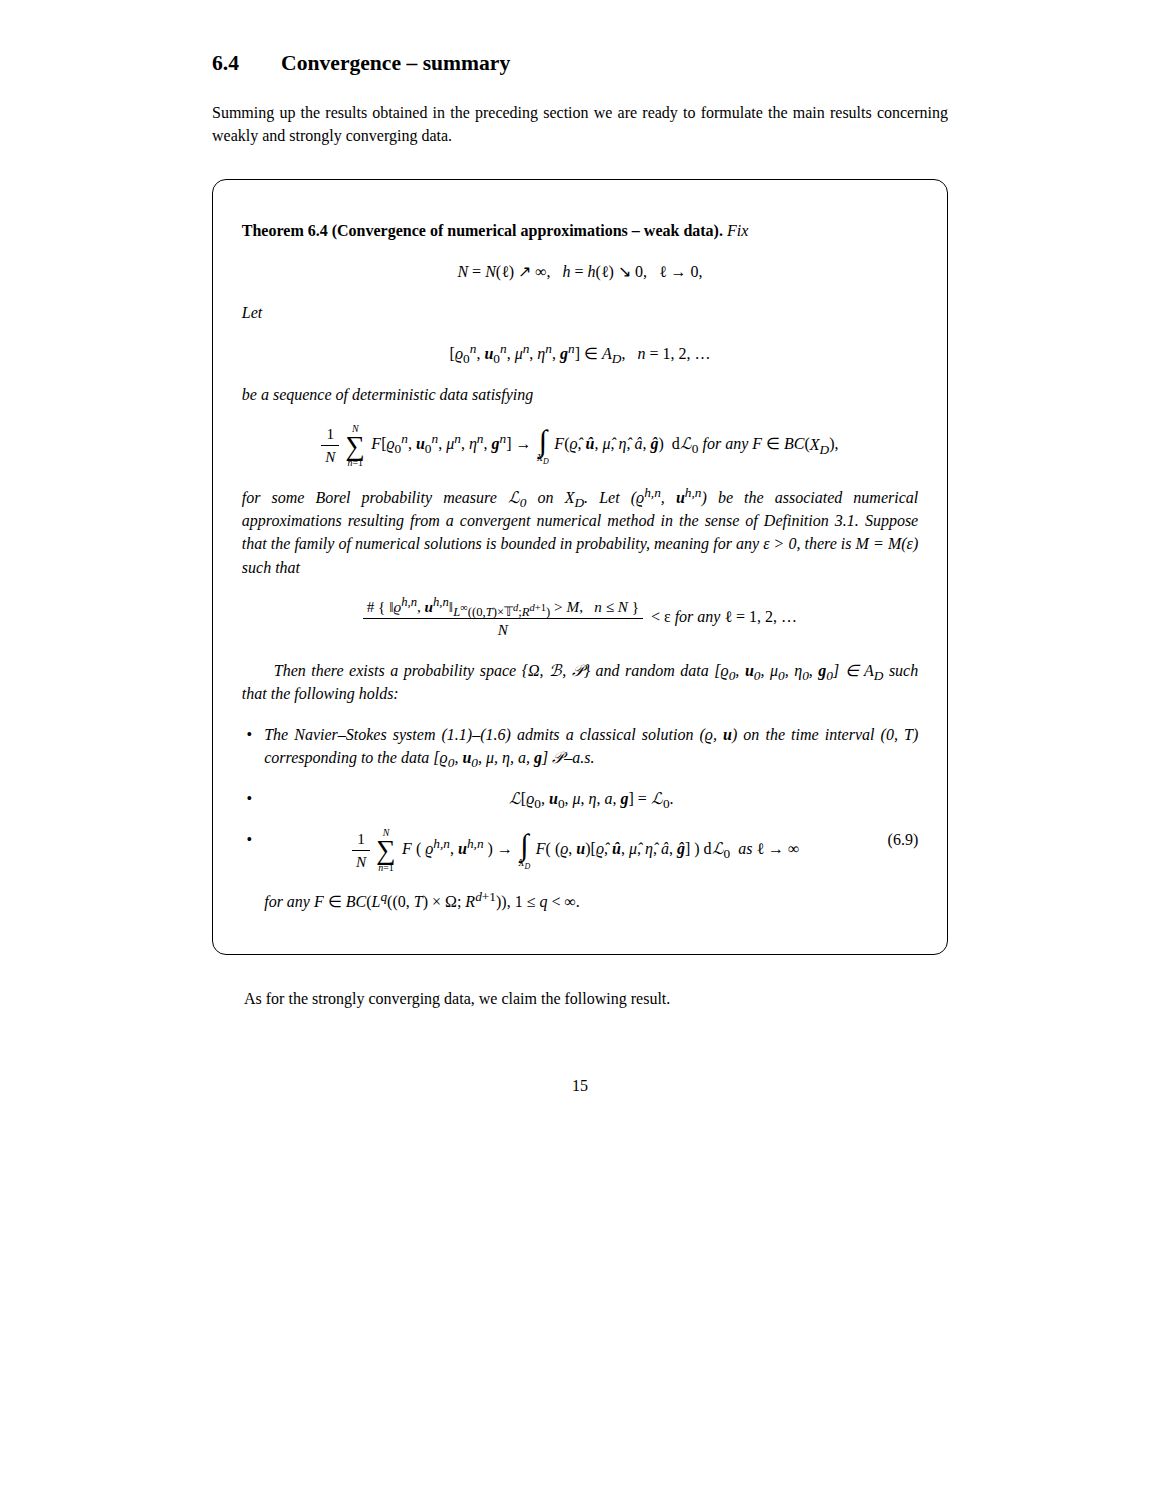6.4 Convergence – summary
Summing up the results obtained in the preceding section we are ready to formulate the main results concerning weakly and strongly converging data.
Theorem 6.4 (Convergence of numerical approximations – weak data). Fix
N = N(ℓ) ↗ ∞, h = h(ℓ) ↘ 0, ℓ → 0,
Let
[ϱ0n, u0n, μn, ηn, gn] ∈ AD, n = 1, 2, …
be a sequence of deterministic data satisfying
1 N N∑n=1 F[ϱ0n, u0n, μn, ηn, gn] → ∫XD F(ϱ̂, û, μ̂, η̂, â, ĝ) dℒ0 for any F ∈ BC(XD),
for some Borel probability measure ℒ0 on XD. Let (ϱh,n, uh,n) be the associated numerical approximations resulting from a convergent numerical method in the sense of Definition 3.1. Suppose that the family of numerical solutions is bounded in probability, meaning for any ε > 0, there is M = M(ε) such that
# { ‖ϱh,n, uh,n‖L∞((0,T)×𝕋d;Rd+1) > M, n ≤ N }N < ε for any ℓ = 1, 2, …
Then there exists a probability space {Ω, ℬ, 𝒫} and random data [ϱ0, u0, μ0, η0, g0] ∈ AD such that the following holds:
The Navier–Stokes system (1.1)–(1.6) admits a classical solution (ϱ, u) on the time interval (0, T) corresponding to the data [ϱ0, u0, μ, η, a, g] 𝒫–a.s.
ℒ[ϱ0, u0, μ, η, a, g] = ℒ0.
(6.9) 1 N N∑n=1 F ( ϱh,n, uh,n ) → ∫XD F( (ϱ, u)[ϱ̂, û, μ̂, η̂, â, ĝ] ) dℒ0 as ℓ → ∞
for any F ∈ BC(Lq((0, T) × Ω; Rd+1)), 1 ≤ q < ∞.
As for the strongly converging data, we claim the following result.
15